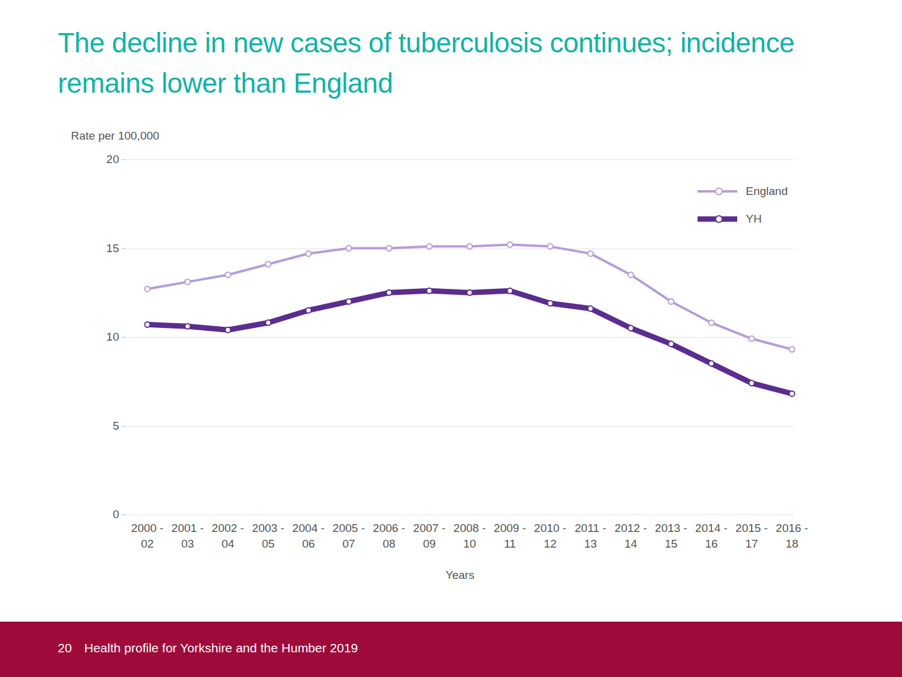The decline in new cases of tuberculosis continues; incidence remains lower than England
Rate per 100,000
20
15
10
5
0
England
YH
2000 -
02 2001 -
03 2002 -
04 2003 -
05 2004 -
06 2005 -
07 2006 -
08 2007 -
09 2008 -
10 2009 -
11 2010 -
12 2011 -
13 2012 -
14 2013 -
15 2014 -
16 2015 -
17 2016 -
18
Years
20 Health profile for Yorkshire and the Humber 2019